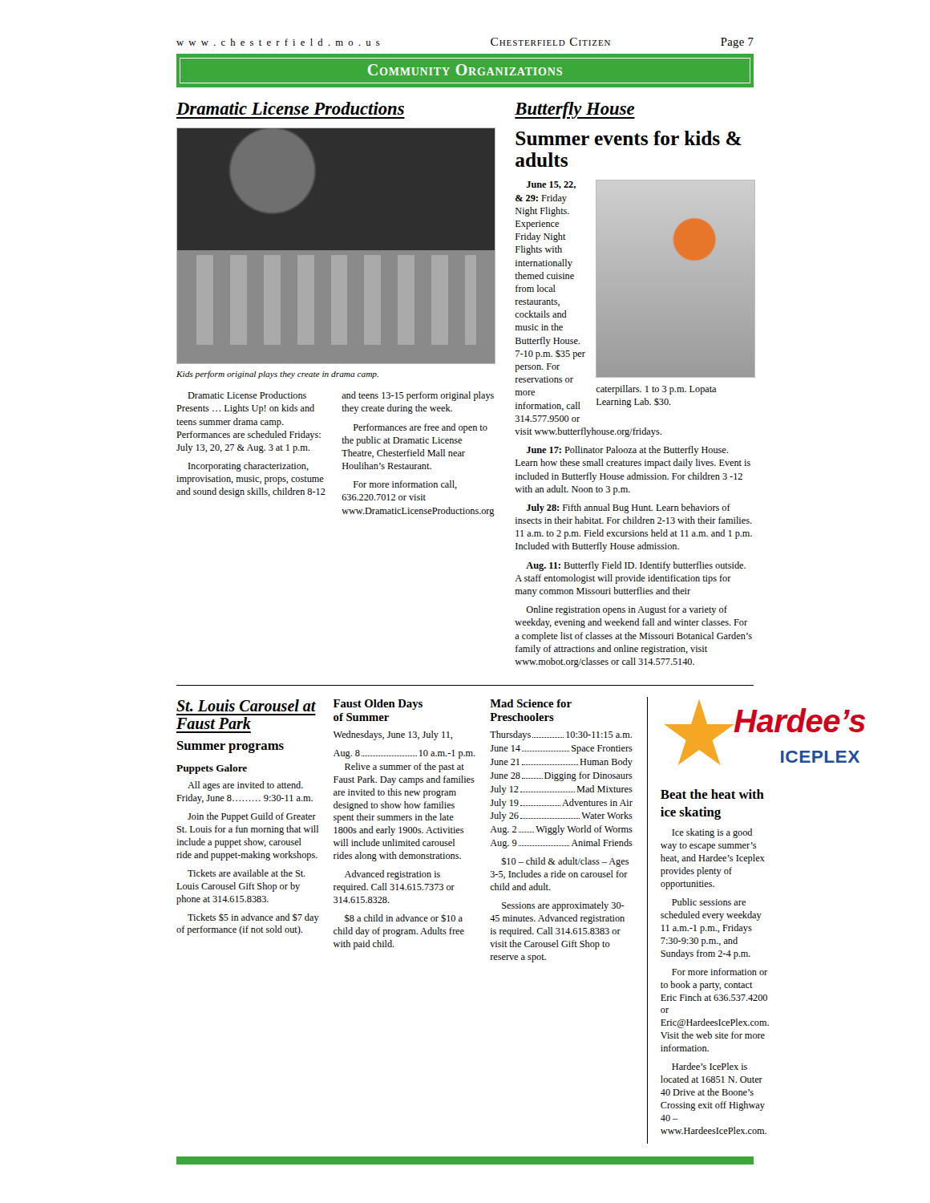w w w . c h e s t e r f i e l d . m o . u s Chesterfield Citizen Page 7
Community Organizations
Dramatic License Productions
Kids perform original plays they create in drama camp.
Dramatic License Productions Presents … Lights Up! on kids and teens summer drama camp. Performances are scheduled Fridays: July 13, 20, 27 & Aug. 3 at 1 p.m.
Incorporating characterization, improvisation, music, props, costume and sound design skills, children 8-12 and teens 13-15 perform original plays they create during the week.
Performances are free and open to the public at Dramatic License Theatre, Chesterfield Mall near Houlihan’s Restaurant.
For more information call, 636.220.7012 or visit www.DramaticLicenseProductions.org
Butterfly House
Summer events for kids & adults
caterpillars. 1 to 3 p.m. Lopata Learning Lab. $30.
June 15, 22, & 29: Friday Night Flights. Experience Friday Night Flights with internationally themed cuisine from local restaurants, cocktails and music in the Butterfly House. 7-10 p.m. $35 per person. For reservations or more information, call 314.577.9500 or visit www.butterflyhouse.org/fridays.
June 17: Pollinator Palooza at the Butterfly House. Learn how these small creatures impact daily lives. Event is included in Butterfly House admission. For children 3 -12 with an adult. Noon to 3 p.m.
July 28: Fifth annual Bug Hunt. Learn behaviors of insects in their habitat. For children 2-13 with their families. 11 a.m. to 2 p.m. Field excursions held at 11 a.m. and 1 p.m. Included with Butterfly House admission.
Aug. 11: Butterfly Field ID. Identify butterflies outside. A staff entomologist will provide identification tips for many common Missouri butterflies and their
Online registration opens in August for a variety of weekday, evening and weekend fall and winter classes. For a complete list of classes at the Missouri Botanical Garden’s family of attractions and online registration, visit www.mobot.org/classes or call 314.577.5140.
St. Louis Carousel at Faust Park
Summer programs
Puppets Galore
All ages are invited to attend. Friday, June 8……… 9:30-11 a.m.
Join the Puppet Guild of Greater St. Louis for a fun morning that will include a puppet show, carousel ride and puppet-making workshops.
Tickets are available at the St. Louis Carousel Gift Shop or by phone at 314.615.8383.
Tickets $5 in advance and $7 day of performance (if not sold out).
Faust Olden Days
of Summer
Wednesdays, June 13, July 11,
Aug. 8 10 a.m.-1 p.m.
Relive a summer of the past at Faust Park. Day camps and families are invited to this new program designed to show how families spent their summers in the late 1800s and early 1900s. Activities will include unlimited carousel rides along with demonstrations.
Advanced registration is required. Call 314.615.7373 or 314.615.8328.
$8 a child in advance or $10 a child day of program. Adults free with paid child.
Mad Science for
Preschoolers
Thursdays 10:30-11:15 a.m.
June 14 Space Frontiers
June 21 Human Body
June 28 Digging for Dinosaurs
July 12 Mad Mixtures
July 19 Adventures in Air
July 26 Water Works
Aug. 2 Wiggly World of Worms
Aug. 9 Animal Friends
$10 – child & adult/class – Ages 3-5, Includes a ride on carousel for child and adult.
Sessions are approximately 30-45 minutes. Advanced registration is required. Call 314.615.8383 or visit the Carousel Gift Shop to reserve a spot.
Hardee’s
ICEPLEX
Beat the heat with ice skating
Ice skating is a good way to escape summer’s heat, and Hardee’s Iceplex provides plenty of opportunities.
Public sessions are scheduled every weekday 11 a.m.-1 p.m., Fridays 7:30-9:30 p.m., and Sundays from 2-4 p.m.
For more information or to book a party, contact Eric Finch at 636.537.4200 or Eric@HardeesIcePlex.com. Visit the web site for more information.
Hardee’s IcePlex is located at 16851 N. Outer 40 Drive at the Boone’s Crossing exit off Highway 40 – www.HardeesIcePlex.com.